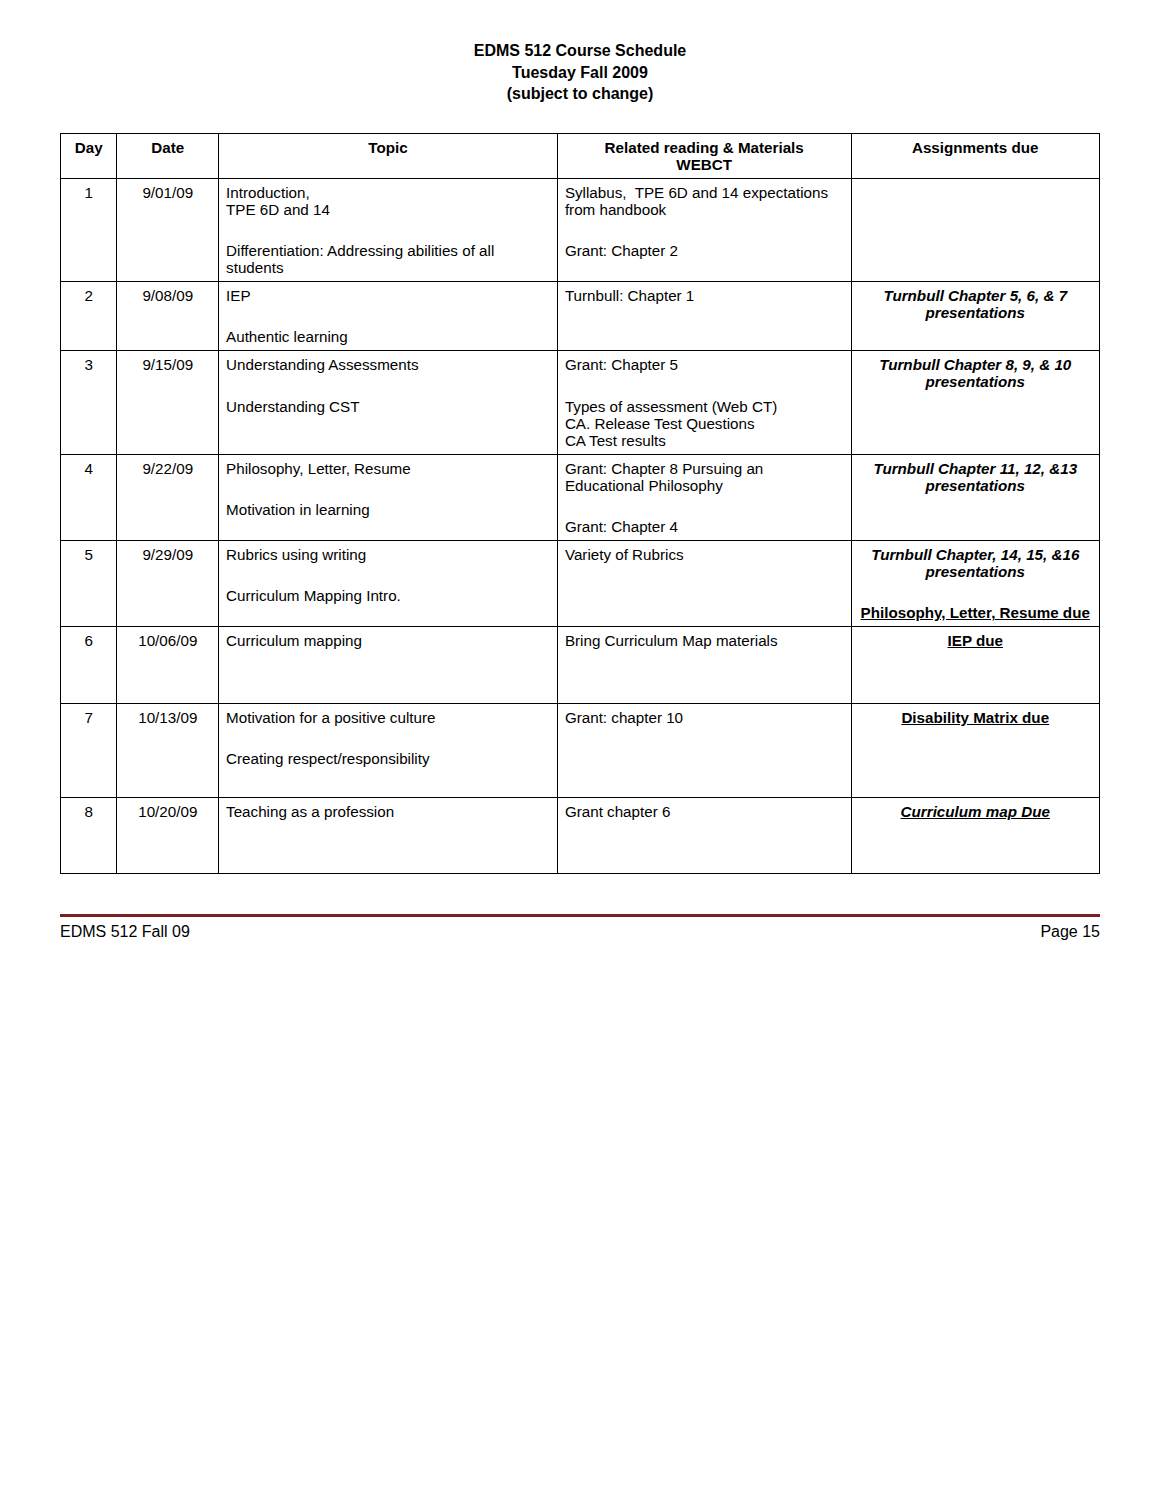EDMS 512 Course Schedule
Tuesday Fall 2009
(subject to change)
EDMS 512 Course Schedule, Tuesday Fall 2009 (subject to change)
| Day | Date | Topic | Related reading & Materials WEBCT | Assignments due |
| --- | --- | --- | --- | --- |
| 1 | 9/01/09 | Introduction, TPE 6D and 14 Differentiation: Addressing abilities of all students | Syllabus, TPE 6D and 14 expectations from handbook Grant: Chapter 2 | |
| 2 | 9/08/09 | IEP Authentic learning | Turnbull: Chapter 1 | Turnbull Chapter 5, 6, & 7 presentations |
| 3 | 9/15/09 | Understanding Assessments Understanding CST | Grant: Chapter 5 Types of assessment (Web CT) CA. Release Test Questions CA Test results | Turnbull Chapter 8, 9, & 10 presentations |
| 4 | 9/22/09 | Philosophy, Letter, Resume Motivation in learning | Grant: Chapter 8 Pursuing an Educational Philosophy Grant: Chapter 4 | Turnbull Chapter 11, 12, &13 presentations |
| 5 | 9/29/09 | Rubrics using writing Curriculum Mapping Intro. | Variety of Rubrics | Turnbull Chapter, 14, 15, &16 presentations Philosophy, Letter, Resume due |
| 6 | 10/06/09 | Curriculum mapping | Bring Curriculum Map materials | IEP due |
| 7 | 10/13/09 | Motivation for a positive culture Creating respect/responsibility | Grant: chapter 10 | Disability Matrix due |
| 8 | 10/20/09 | Teaching as a profession | Grant chapter 6 | Curriculum map Due |
EDMS 512 Fall 09 Page 15